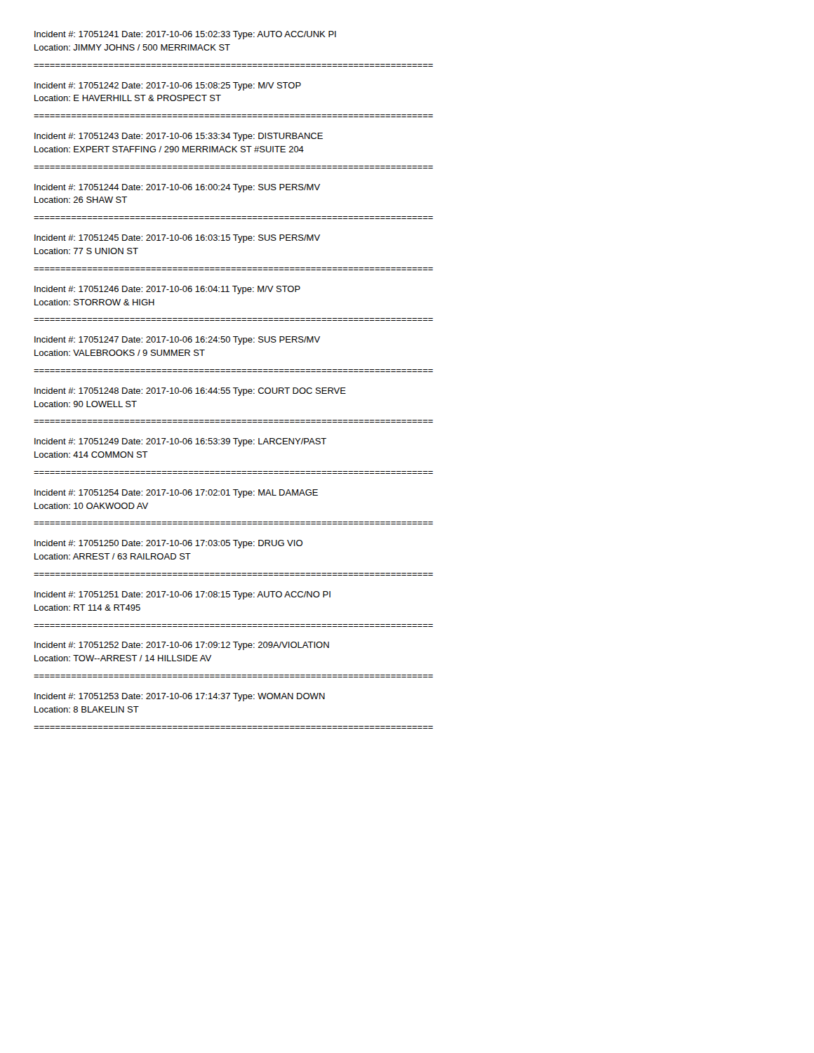Incident #: 17051241 Date: 2017-10-06 15:02:33 Type: AUTO ACC/UNK PI
Location: JIMMY JOHNS / 500 MERRIMACK ST
===========================================================================
Incident #: 17051242 Date: 2017-10-06 15:08:25 Type: M/V STOP
Location: E HAVERHILL ST & PROSPECT ST
===========================================================================
Incident #: 17051243 Date: 2017-10-06 15:33:34 Type: DISTURBANCE
Location: EXPERT STAFFING / 290 MERRIMACK ST #SUITE 204
===========================================================================
Incident #: 17051244 Date: 2017-10-06 16:00:24 Type: SUS PERS/MV
Location: 26 SHAW ST
===========================================================================
Incident #: 17051245 Date: 2017-10-06 16:03:15 Type: SUS PERS/MV
Location: 77 S UNION ST
===========================================================================
Incident #: 17051246 Date: 2017-10-06 16:04:11 Type: M/V STOP
Location: STORROW & HIGH
===========================================================================
Incident #: 17051247 Date: 2017-10-06 16:24:50 Type: SUS PERS/MV
Location: VALEBROOKS / 9 SUMMER ST
===========================================================================
Incident #: 17051248 Date: 2017-10-06 16:44:55 Type: COURT DOC SERVE
Location: 90 LOWELL ST
===========================================================================
Incident #: 17051249 Date: 2017-10-06 16:53:39 Type: LARCENY/PAST
Location: 414 COMMON ST
===========================================================================
Incident #: 17051254 Date: 2017-10-06 17:02:01 Type: MAL DAMAGE
Location: 10 OAKWOOD AV
===========================================================================
Incident #: 17051250 Date: 2017-10-06 17:03:05 Type: DRUG VIO
Location: ARREST / 63 RAILROAD ST
===========================================================================
Incident #: 17051251 Date: 2017-10-06 17:08:15 Type: AUTO ACC/NO PI
Location: RT 114 & RT495
===========================================================================
Incident #: 17051252 Date: 2017-10-06 17:09:12 Type: 209A/VIOLATION
Location: TOW--ARREST / 14 HILLSIDE AV
===========================================================================
Incident #: 17051253 Date: 2017-10-06 17:14:37 Type: WOMAN DOWN
Location: 8 BLAKELIN ST
===========================================================================